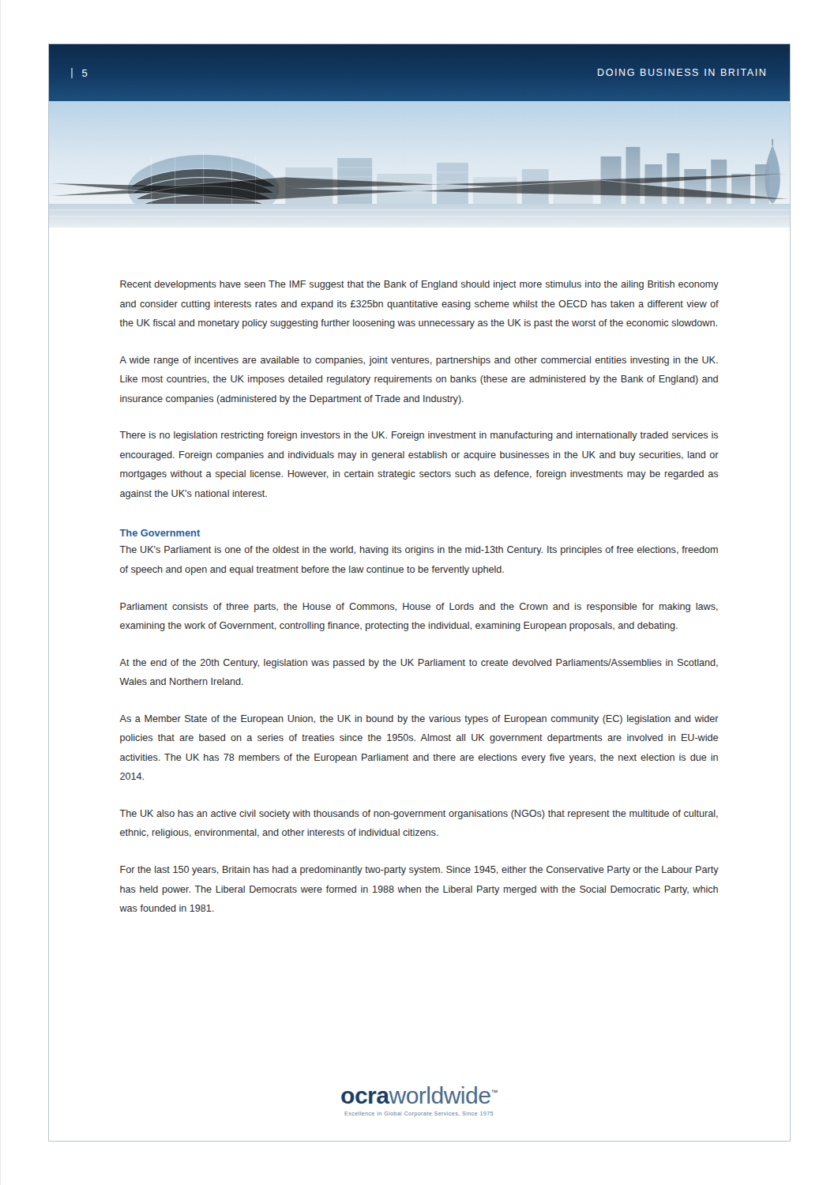5
DOING BUSINESS IN BRITAIN
Recent developments have seen The IMF suggest that the Bank of England should inject more stimulus into the ailing British economy and consider cutting interests rates and expand its £325bn quantitative easing scheme whilst the OECD has taken a different view of the UK fiscal and monetary policy suggesting further loosening was unnecessary as the UK is past the worst of the economic slowdown.
A wide range of incentives are available to companies, joint ventures, partnerships and other commercial entities investing in the UK. Like most countries, the UK imposes detailed regulatory requirements on banks (these are administered by the Bank of England) and insurance companies (administered by the Department of Trade and Industry).
There is no legislation restricting foreign investors in the UK. Foreign investment in manufacturing and internationally traded services is encouraged. Foreign companies and individuals may in general establish or acquire businesses in the UK and buy securities, land or mortgages without a special license. However, in certain strategic sectors such as defence, foreign investments may be regarded as against the UK's national interest.
The Government
The UK's Parliament is one of the oldest in the world, having its origins in the mid-13th Century. Its principles of free elections, freedom of speech and open and equal treatment before the law continue to be fervently upheld.
Parliament consists of three parts, the House of Commons, House of Lords and the Crown and is responsible for making laws, examining the work of Government, controlling finance, protecting the individual, examining European proposals, and debating.
At the end of the 20th Century, legislation was passed by the UK Parliament to create devolved Parliaments/Assemblies in Scotland, Wales and Northern Ireland.
As a Member State of the European Union, the UK in bound by the various types of European community (EC) legislation and wider policies that are based on a series of treaties since the 1950s. Almost all UK government departments are involved in EU-wide activities. The UK has 78 members of the European Parliament and there are elections every five years, the next election is due in 2014.
The UK also has an active civil society with thousands of non-government organisations (NGOs) that represent the multitude of cultural, ethnic, religious, environmental, and other interests of individual citizens.
For the last 150 years, Britain has had a predominantly two-party system. Since 1945, either the Conservative Party or the Labour Party has held power. The Liberal Democrats were formed in 1988 when the Liberal Party merged with the Social Democratic Party, which was founded in 1981.
ocraworldwide™
Excellence in Global Corporate Services, Since 1975